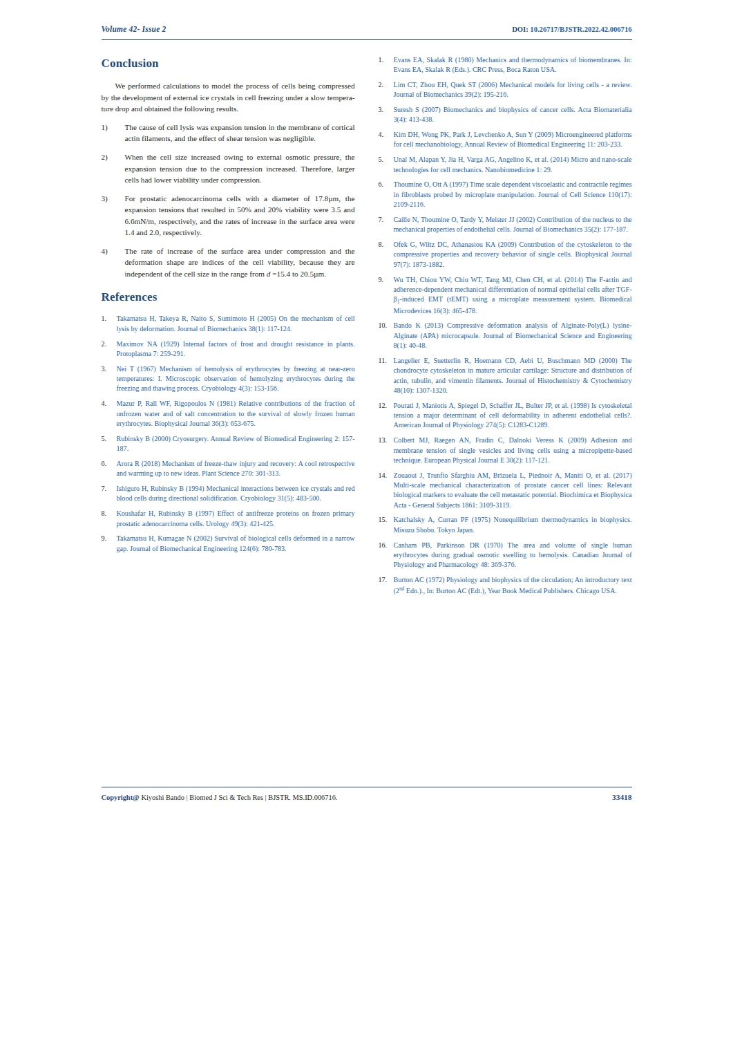Volume 42- Issue 2
DOI: 10.26717/BJSTR.2022.42.006716
Conclusion
We performed calculations to model the process of cells being compressed by the development of external ice crystals in cell freezing under a slow temperature drop and obtained the following results.
The cause of cell lysis was expansion tension in the membrane of cortical actin filaments, and the effect of shear tension was negligible.
When the cell size increased owing to external osmotic pressure, the expansion tension due to the compression increased. Therefore, larger cells had lower viability under compression.
For prostatic adenocarcinoma cells with a diameter of 17.8µm, the expansion tensions that resulted in 50% and 20% viability were 3.5 and 6.6mN/m, respectively, and the rates of increase in the surface area were 1.4 and 2.0, respectively.
The rate of increase of the surface area under compression and the deformation shape are indices of the cell viability, because they are independent of the cell size in the range from d =15.4 to 20.5µm.
References
Takamatsu H, Takeya R, Naito S, Sumimoto H (2005) On the mechanism of cell lysis by deformation. Journal of Biomechanics 38(1): 117-124.
Maximov NA (1929) Internal factors of frost and drought resistance in plants. Protoplasma 7: 259-291.
Nei T (1967) Mechanism of hemolysis of erythrocytes by freezing at near-zero temperatures: I. Microscopic observation of hemolyzing erythrocytes during the freezing and thawing process. Cryobiology 4(3): 153-156.
Mazur P, Rall WF, Rigopoulos N (1981) Relative contributions of the fraction of unfrozen water and of salt concentration to the survival of slowly frozen human erythrocytes. Biophysical Journal 36(3): 653-675.
Rubinsky B (2000) Cryosurgery. Annual Review of Biomedical Engineering 2: 157-187.
Arora R (2018) Mechanism of freeze-thaw injury and recovery: A cool retrospective and warming up to new ideas. Plant Science 270: 301-313.
Ishiguro H, Rubinsky B (1994) Mechanical interactions between ice crystals and red blood cells during directional solidification. Cryobiology 31(5): 483-500.
Koushafar H, Rubinsky B (1997) Effect of antifreeze proteins on frozen primary prostatic adenocarcinoma cells. Urology 49(3): 421-425.
Takamatsu H, Kumagae N (2002) Survival of biological cells deformed in a narrow gap. Journal of Biomechanical Engineering 124(6): 780-783.
Evans EA, Skalak R (1980) Mechanics and thermodynamics of biomembranes. In: Evans EA, Skalak R (Eds.). CRC Press, Boca Raton USA.
Lim CT, Zhou EH, Quek ST (2006) Mechanical models for living cells - a review. Journal of Biomechanics 39(2): 195-216.
Suresh S (2007) Biomechanics and biophysics of cancer cells. Acta Biomaterialia 3(4): 413-438.
Kim DH, Wong PK, Park J, Levchenko A, Sun Y (2009) Microengineered platforms for cell mechanobiology, Annual Review of Biomedical Engineering 11: 203-233.
Unal M, Alapan Y, Jia H, Varga AG, Angelino K, et al. (2014) Micro and nano-scale technologies for cell mechanics. Nanobiomedicine 1: 29.
Thoumine O, Ott A (1997) Time scale dependent viscoelastic and contractile regimes in fibroblasts probed by microplate manipulation. Journal of Cell Science 110(17): 2109-2116.
Caille N, Thoumine O, Tardy Y, Meister JJ (2002) Contribution of the nucleus to the mechanical properties of endothelial cells. Journal of Biomechanics 35(2): 177-187.
Ofek G, Wiltz DC, Athanasiou KA (2009) Contribution of the cytoskeleton to the compressive properties and recovery behavior of single cells. Biophysical Journal 97(7): 1873-1882.
Wu TH, Chiou YW, Chiu WT, Tang MJ, Chen CH, et al. (2014) The F-actin and adherence-dependent mechanical differentiation of normal epithelial cells after TGF-β1-induced EMT (tEMT) using a microplate measurement system. Biomedical Microdevices 16(3): 465-478.
Bando K (2013) Compressive deformation analysis of Alginate-Poly(L) lysine-Alginate (APA) microcapsule. Journal of Biomechanical Science and Engineering 8(1): 40-48.
Langelier E, Suetterlin R, Hoemann CD, Aebi U, Buschmann MD (2000) The chondrocyte cytoskeleton in mature articular cartilage: Structure and distribution of actin, tubulin, and vimentin filaments. Journal of Histochemistry & Cytochemistry 48(10): 1307-1320.
Pourati J, Maniotis A, Spiegel D, Schaffer JL, Bulter JP, et al. (1998) Is cytoskeletal tension a major determinant of cell deformability in adherent endothelial cells?. American Journal of Physiology 274(5): C1283-C1289.
Colbert MJ, Raegen AN, Fradin C, Dalnoki Veress K (2009) Adhesion and membrane tension of single vesicles and living cells using a micropipette-based technique. European Physical Journal E 30(2): 117-121.
Zouaoui J, Trunfio Sfarghiu AM, Brizuela L, Piednoir A, Maniti O, et al. (2017) Multi-scale mechanical characterization of prostate cancer cell lines: Relevant biological markers to evaluate the cell metastatic potential. Biochimica et Biophysica Acta - General Subjects 1861: 3109-3119.
Katchalsky A, Curran PF (1975) Nonequilibrium thermodynamics in biophysics. Misuzu Shobo. Tokyo Japan.
Canham PB, Parkinson DR (1970) The area and volume of single human erythrocytes during gradual osmotic swelling to hemolysis. Canadian Journal of Physiology and Pharmacology 48: 369-376.
Burton AC (1972) Physiology and biophysics of the circulation; An introductory text (2nd Edn.)., In: Burton AC (Edt.), Year Book Medical Publishers. Chicago USA.
Copyright@ Kiyoshi Bando | Biomed J Sci & Tech Res | BJSTR. MS.ID.006716.
33418